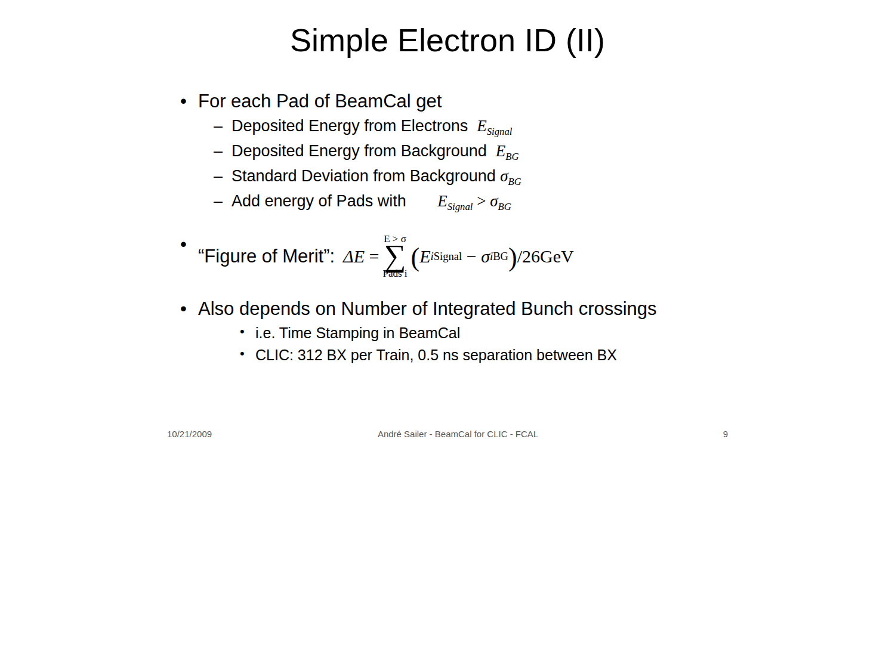Simple Electron ID (II)
For each Pad of BeamCal get
Deposited Energy from Electrons ESignal
Deposited Energy from Background EBG
Standard Deviation from Background σBG
Add energy of Pads with ESignal > σBG
“Figure of Merit”: ΔE = E > σ ∑ Pads i (EiSignal − σiBG)/26GeV
Also depends on Number of Integrated Bunch crossings
i.e. Time Stamping in BeamCal
CLIC: 312 BX per Train, 0.5 ns separation between BX
10/21/2009 André Sailer - BeamCal for CLIC - FCAL 9